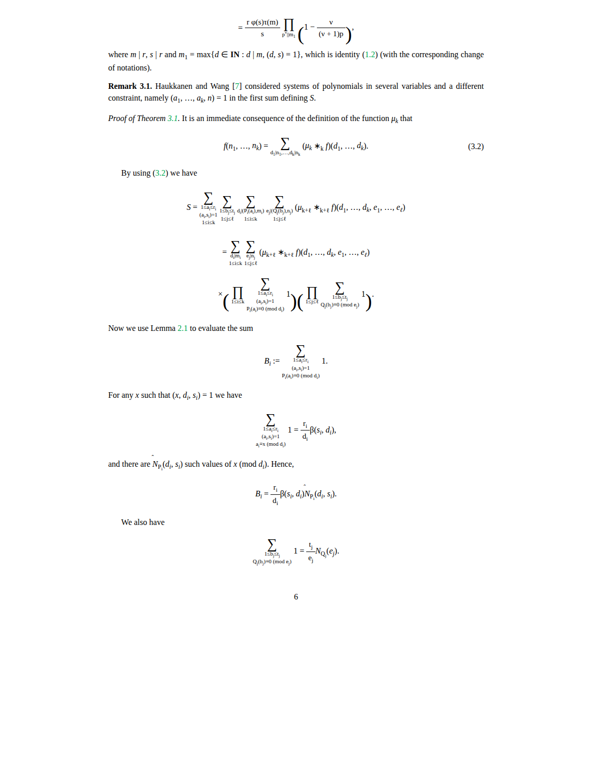= r φ(s)τ(m) s ∏pν||m1 (1 − ν(ν + 1)p),
where m | r, s | r and m 1 = max{d ∈ IN : d | m, (d, s) = 1}, which is identity (1.2) (with the corresponding change of notations).
Remark 3.1. Haukkanen and Wang [7] considered systems of polynomials in several variables and a different constraint, namely (a 1, …, ak, n) = 1 in the first sum defining S.
Proof of Theorem 3.1. It is an immediate consequence of the definition of the function μk that
f(n 1, …, nk) = ∑d1|n1,…,dk|nk (μk ∗k f)(d 1, …, dk).
(3.2)
By using (3.2) we have
S = ∑1≤ai≤ri
(ai,si)=1
1≤i≤k ∑1≤bj≤tj
1≤j≤ℓ ∑di|(Pi(ai),mi)
1≤i≤k ∑ej|(Qj(bj),nj)
1≤j≤ℓ (μk+ℓ ∗k+ℓ f)(d 1, …, dk, e 1, …, eℓ)
= ∑di|mi
1≤i≤k ∑ej|nj
1≤j≤ℓ (μk+ℓ ∗k+ℓ f)(d 1, …, dk, e 1, …, eℓ)
×( ∏1≤i≤k ∑1≤ai≤ri
(ai,si)=1
Pi(ai)≡0 (mod di) 1)( ∏1≤j≤ℓ ∑1≤bj≤tj
Qj(bj)≡0 (mod ej) 1).
Now we use Lemma 2.1 to evaluate the sum
Bi := ∑1≤ai≤ri
(ai,si)=1
Pi(ai)≡0 (mod di) 1.
For any x such that (x, di, si) = 1 we have
∑1≤ai≤ri
(ai,si)=1
ai≡x (mod di) 1 = ri diβ(si, di),
and there are ̂N Pi(di, si) such values of x (mod di). Hence,
Bi = ri diβ(si, di)̂N Pi(di, si).
We also have
∑1≤bj≤tj
Qj(bj)≡0 (mod ej) 1 = tj ej NQj(ej).
6